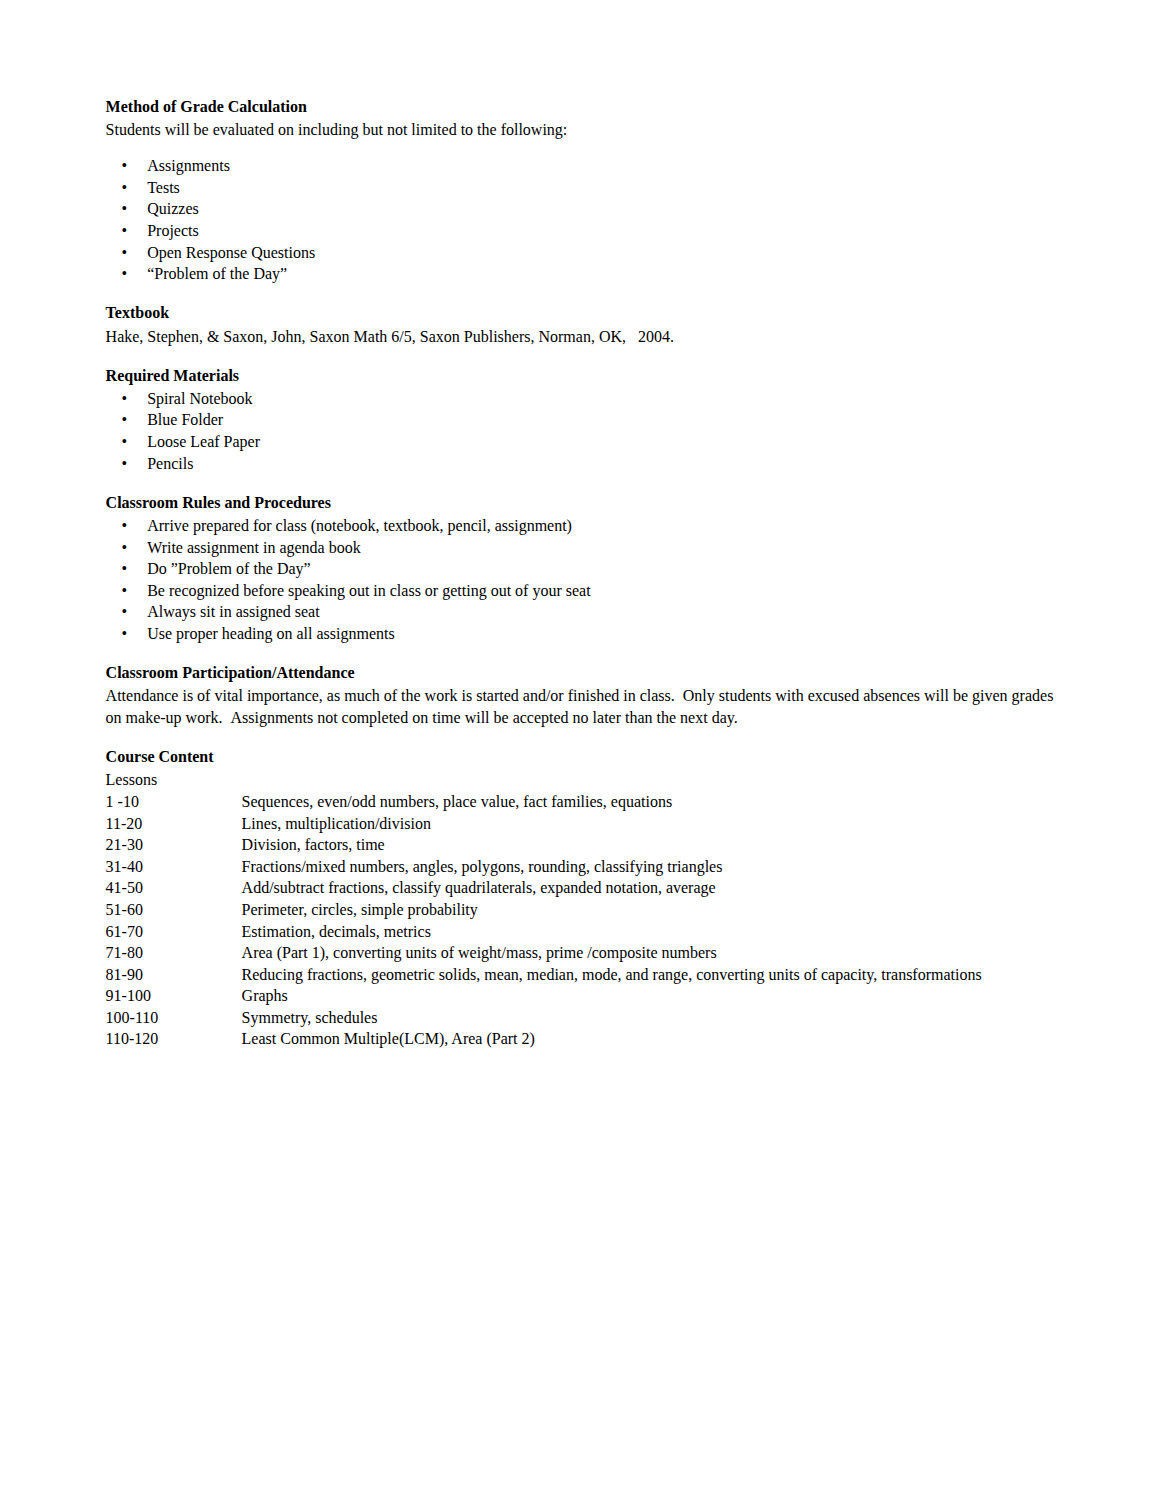Method of Grade Calculation
Students will be evaluated on including but not limited to the following:
Assignments
Tests
Quizzes
Projects
Open Response Questions
“Problem of the Day”
Textbook
Hake, Stephen, & Saxon, John, Saxon Math 6/5, Saxon Publishers, Norman, OK, 2004.
Required Materials
Spiral Notebook
Blue Folder
Loose Leaf Paper
Pencils
Classroom Rules and Procedures
Arrive prepared for class (notebook, textbook, pencil, assignment)
Write assignment in agenda book
Do ”Problem of the Day”
Be recognized before speaking out in class or getting out of your seat
Always sit in assigned seat
Use proper heading on all assignments
Classroom Participation/Attendance
Attendance is of vital importance, as much of the work is started and/or finished in class. Only students with excused absences will be given grades on make-up work. Assignments not completed on time will be accepted no later than the next day.
Course Content
Lessons
| 1 -10 | Sequences, even/odd numbers, place value, fact families, equations |
| 11-20 | Lines, multiplication/division |
| 21-30 | Division, factors, time |
| 31-40 | Fractions/mixed numbers, angles, polygons, rounding, classifying triangles |
| 41-50 | Add/subtract fractions, classify quadrilaterals, expanded notation, average |
| 51-60 | Perimeter, circles, simple probability |
| 61-70 | Estimation, decimals, metrics |
| 71-80 | Area (Part 1), converting units of weight/mass, prime /composite numbers |
| 81-90 | Reducing fractions, geometric solids, mean, median, mode, and range, converting units of capacity, transformations |
| 91-100 | Graphs |
| 100-110 | Symmetry, schedules |
| 110-120 | Least Common Multiple(LCM), Area (Part 2) |